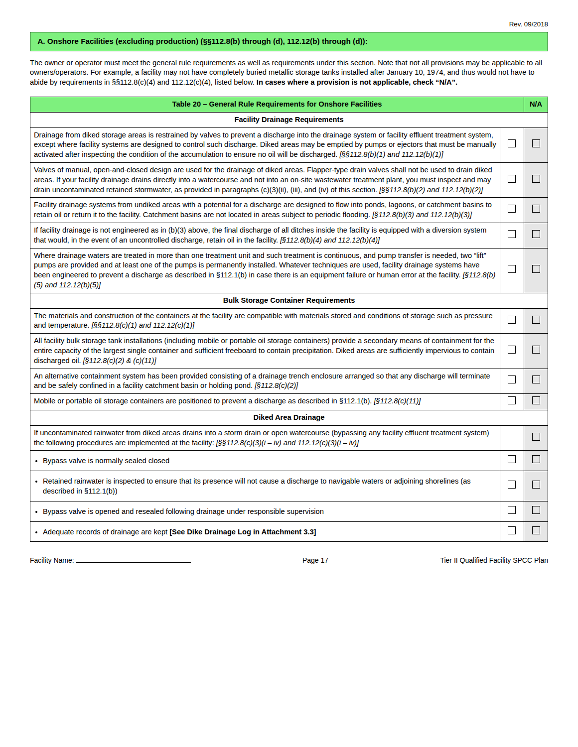Rev. 09/2018
A. Onshore Facilities (excluding production) (§§112.8(b) through (d), 112.12(b) through (d)):
The owner or operator must meet the general rule requirements as well as requirements under this section. Note that not all provisions may be applicable to all owners/operators. For example, a facility may not have completely buried metallic storage tanks installed after January 10, 1974, and thus would not have to abide by requirements in §§112.8(c)(4) and 112.12(c)(4), listed below. In cases where a provision is not applicable, check “N/A”.
| Table 20 – General Rule Requirements for Onshore Facilities | N/A |
| Facility Drainage Requirements |
| Drainage from diked storage areas is restrained by valves to prevent a discharge into the drainage system or facility effluent treatment system, except where facility systems are designed to control such discharge. Diked areas may be emptied by pumps or ejectors that must be manually activated after inspecting the condition of the accumulation to ensure no oil will be discharged. [§§112.8(b)(1) and 112.12(b)(1)] | | |
| Valves of manual, open-and-closed design are used for the drainage of diked areas. Flapper-type drain valves shall not be used to drain diked areas. If your facility drainage drains directly into a watercourse and not into an on-site wastewater treatment plant, you must inspect and may drain uncontaminated retained stormwater, as provided in paragraphs (c)(3)(ii), (iii), and (iv) of this section. [§§112.8(b)(2) and 112.12(b)(2)] | | |
| Facility drainage systems from undiked areas with a potential for a discharge are designed to flow into ponds, lagoons, or catchment basins to retain oil or return it to the facility. Catchment basins are not located in areas subject to periodic flooding. [§112.8(b)(3) and 112.12(b)(3)] | | |
| If facility drainage is not engineered as in (b)(3) above, the final discharge of all ditches inside the facility is equipped with a diversion system that would, in the event of an uncontrolled discharge, retain oil in the facility. [§112.8(b)(4) and 112.12(b)(4)] | | |
| Where drainage waters are treated in more than one treatment unit and such treatment is continuous, and pump transfer is needed, two “lift” pumps are provided and at least one of the pumps is permanently installed. Whatever techniques are used, facility drainage systems have been engineered to prevent a discharge as described in §112.1(b) in case there is an equipment failure or human error at the facility. [§112.8(b)(5) and 112.12(b)(5)] | | |
| Bulk Storage Container Requirements |
| The materials and construction of the containers at the facility are compatible with materials stored and conditions of storage such as pressure and temperature. [§§112.8(c)(1) and 112.12(c)(1)] | | |
| All facility bulk storage tank installations (including mobile or portable oil storage containers) provide a secondary means of containment for the entire capacity of the largest single container and sufficient freeboard to contain precipitation. Diked areas are sufficiently impervious to contain discharged oil. [§112.8(c)(2) & (c)(11)] | | |
| An alternative containment system has been provided consisting of a drainage trench enclosure arranged so that any discharge will terminate and be safely confined in a facility catchment basin or holding pond. [§112.8(c)(2)] | | |
| Mobile or portable oil storage containers are positioned to prevent a discharge as described in §112.1(b). [§112.8(c)(11)] | | |
| Diked Area Drainage |
| If uncontaminated rainwater from diked areas drains into a storm drain or open watercourse (bypassing any facility effluent treatment system) the following procedures are implemented at the facility: [§§112.8(c)(3)(i – iv) and 112.12(c)(3)(i – iv)] | | |
| Bypass valve is normally sealed closed | | |
| Retained rainwater is inspected to ensure that its presence will not cause a discharge to navigable waters or adjoining shorelines (as described in §112.1(b)) | | |
| Bypass valve is opened and resealed following drainage under responsible supervision | | |
| Adequate records of drainage are kept [See Dike Drainage Log in Attachment 3.3] | | |
Facility Name:
Page 17
Tier II Qualified Facility SPCC Plan